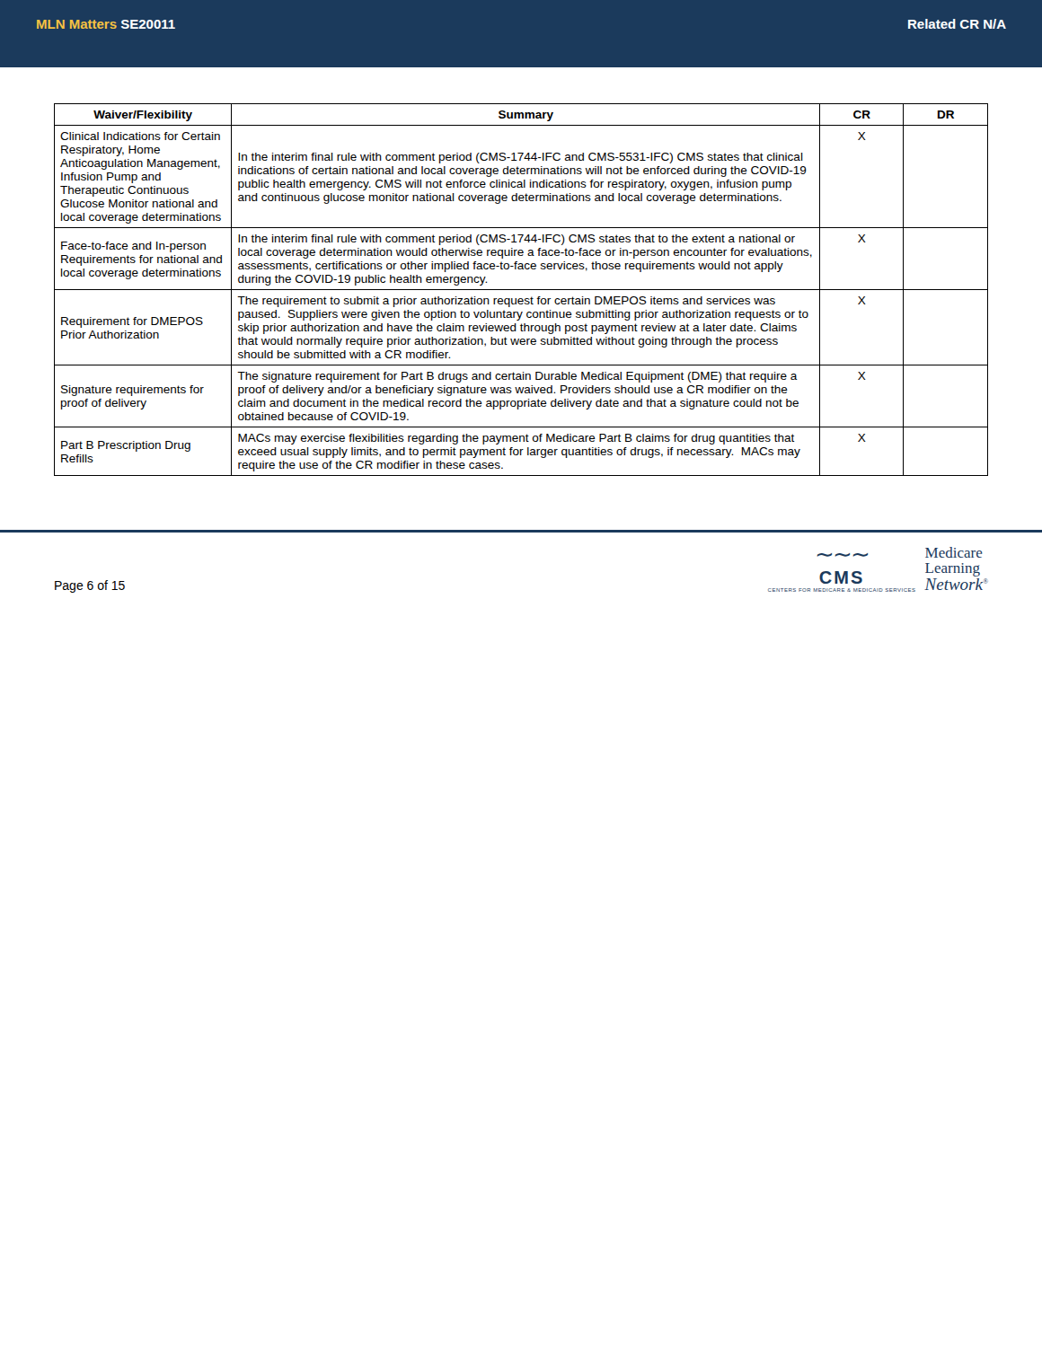MLN Matters SE20011
Related CR N/A
| Waiver/Flexibility | Summary | CR | DR |
| --- | --- | --- | --- |
| Clinical Indications for Certain Respiratory, Home Anticoagulation Management, Infusion Pump and Therapeutic Continuous Glucose Monitor national and local coverage determinations | In the interim final rule with comment period (CMS-1744-IFC and CMS-5531-IFC) CMS states that clinical indications of certain national and local coverage determinations will not be enforced during the COVID-19 public health emergency. CMS will not enforce clinical indications for respiratory, oxygen, infusion pump and continuous glucose monitor national coverage determinations and local coverage determinations. | X | |
| Face-to-face and In-person Requirements for national and local coverage determinations | In the interim final rule with comment period (CMS-1744-IFC) CMS states that to the extent a national or local coverage determination would otherwise require a face-to-face or in-person encounter for evaluations, assessments, certifications or other implied face-to-face services, those requirements would not apply during the COVID-19 public health emergency. | X | |
| Requirement for DMEPOS Prior Authorization | The requirement to submit a prior authorization request for certain DMEPOS items and services was paused. Suppliers were given the option to voluntary continue submitting prior authorization requests or to skip prior authorization and have the claim reviewed through post payment review at a later date. Claims that would normally require prior authorization, but were submitted without going through the process should be submitted with a CR modifier. | X | |
| Signature requirements for proof of delivery | The signature requirement for Part B drugs and certain Durable Medical Equipment (DME) that require a proof of delivery and/or a beneficiary signature was waived. Providers should use a CR modifier on the claim and document in the medical record the appropriate delivery date and that a signature could not be obtained because of COVID-19. | X | |
| Part B Prescription Drug Refills | MACs may exercise flexibilities regarding the payment of Medicare Part B claims for drug quantities that exceed usual supply limits, and to permit payment for larger quantities of drugs, if necessary. MACs may require the use of the CR modifier in these cases. | X | |
Page 6 of 15
∼∼∼
CMS
CENTERS FOR MEDICARE & MEDICAID SERVICES
Medicare
Learning
Network®